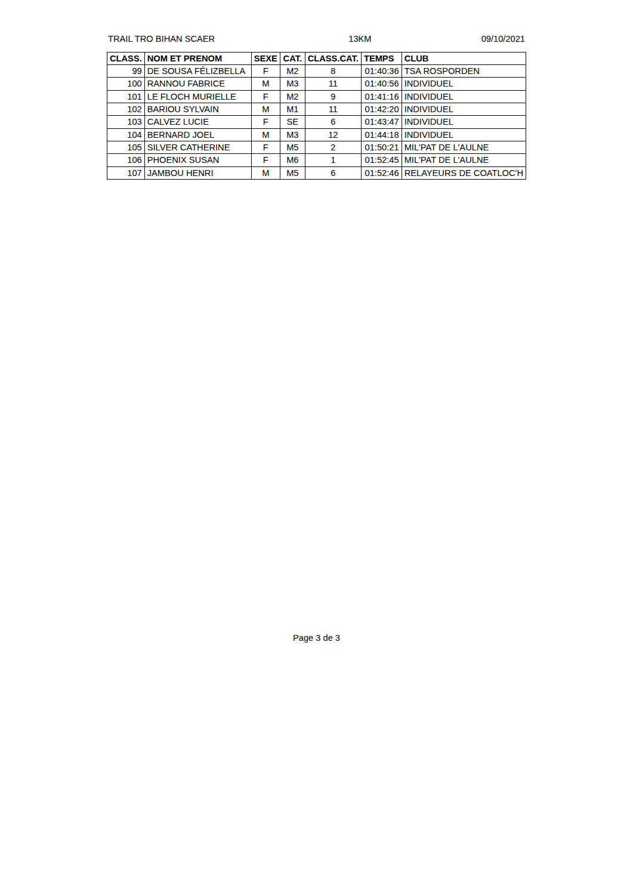TRAIL TRO BIHAN SCAER 13KM 09/10/2021
| CLASS. | NOM ET PRENOM | SEXE | CAT. | CLASS.CAT. | TEMPS | CLUB |
| --- | --- | --- | --- | --- | --- | --- |
| 99 | DE SOUSA FÉLIZBELLA | F | M2 | 8 | 01:40:36 | TSA ROSPORDEN |
| 100 | RANNOU FABRICE | M | M3 | 11 | 01:40:56 | INDIVIDUEL |
| 101 | LE FLOCH MURIELLE | F | M2 | 9 | 01:41:16 | INDIVIDUEL |
| 102 | BARIOU SYLVAIN | M | M1 | 11 | 01:42:20 | INDIVIDUEL |
| 103 | CALVEZ LUCIE | F | SE | 6 | 01:43:47 | INDIVIDUEL |
| 104 | BERNARD JOEL | M | M3 | 12 | 01:44:18 | INDIVIDUEL |
| 105 | SILVER CATHERINE | F | M5 | 2 | 01:50:21 | MIL'PAT DE L'AULNE |
| 106 | PHOENIX SUSAN | F | M6 | 1 | 01:52:45 | MIL'PAT DE L'AULNE |
| 107 | JAMBOU HENRI | M | M5 | 6 | 01:52:46 | RELAYEURS DE COATLOC'H |
Page 3 de 3